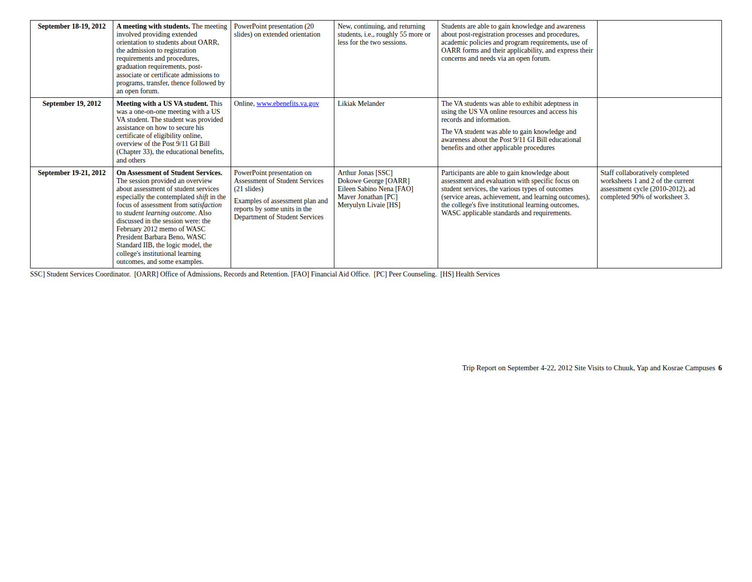| September 18-19, 2012 | A meeting with students. The meeting involved providing extended orientation to students about OARR, the admission to registration requirements and procedures, graduation requirements, post-associate or certificate admissions to programs, transfer, thence followed by an open forum. | PowerPoint presentation (20 slides) on extended orientation | New, continuing, and returning students, i.e., roughly 55 more or less for the two sessions. | Students are able to gain knowledge and awareness about post-registration processes and procedures, academic policies and program requirements, use of OARR forms and their applicability, and express their concerns and needs via an open forum. | |
| September 19, 2012 | Meeting with a US VA student. This was a one-on-one meeting with a US VA student. The student was provided assistance on how to secure his certificate of eligibility online, overview of the Post 9/11 GI Bill (Chapter 33), the educational benefits, and others | Online, www.ebenefits.va.gov | Likiak Melander | The VA students was able to exhibit adeptness in using the US VA online resources and access his records and information. The VA student was able to gain knowledge and awareness about the Post 9/11 GI Bill educational benefits and other applicable procedures | |
| September 19-21, 2012 | On Assessment of Student Services. The session provided an overview about assessment of student services especially the contemplated shift in the focus of assessment from satisfaction to student learning outcome . Also discussed in the session were: the February 2012 memo of WASC President Barbara Beno, WASC Standard IIB, the logic model, the college's institutional learning outcomes, and some examples. | PowerPoint presentation on Assessment of Student Services (21 slides) Examples of assessment plan and reports by some units in the Department of Student Services | Arthur Jonas [SSC] Dokowe George [OARR] Eileen Sabino Nena [FAO] Maver Jonathan [PC] Meryulyn Livaie [HS] | Participants are able to gain knowledge about assessment and evaluation with specific focus on student services, the various types of outcomes (service areas, achievement, and learning outcomes), the college's five institutional learning outcomes, WASC applicable standards and requirements. | Staff collaboratively completed worksheets 1 and 2 of the current assessment cycle (2010-2012), ad completed 90% of worksheet 3. |
SSC] Student Services Coordinator. [OARR] Office of Admissions, Records and Retention. [FAO] Financial Aid Office. [PC] Peer Counseling. [HS] Health Services
Trip Report on September 4-22, 2012 Site Visits to Chuuk, Yap and Kosrae Campuses6